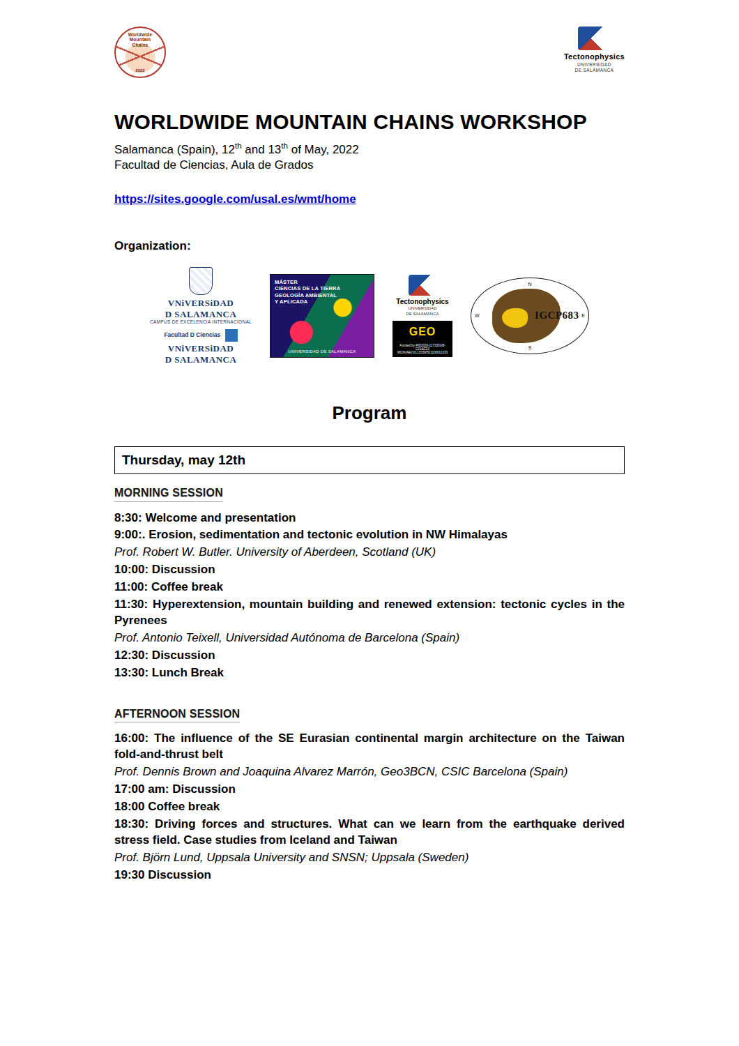Worldwide
Mountain
Chains 2022
Tectonophysics
UNIVERSIDAD
DE SALAMANCA
WORLDWIDE MOUNTAIN CHAINS WORKSHOP
Salamanca (Spain), 12th and 13th of May, 2022
Facultad de Ciencias, Aula de Grados
https://sites.google.com/usal.es/wmt/home
Organization:
VNiVERSiDAD
D SALAMANCA
CAMPUS DE EXCELENCIA INTERNACIONAL
Facultad D Ciencias
VNiVERSiDAD
D SALAMANCA
MÁSTER CIENCIAS DE LA TIERRA GEOLOGÍA AMBIENTAL Y APLICADA
UNIVERSIDAD DE SALAMANCA
Tectonophysics
UNIVERSIDAD
DE SALAMANCA
Funded by PID2020-117332GB-C21&C22
MCIN/AEI/10.13039/501100011033
IGCP683
N
S
W
E
Program
Thursday, may 12th
MORNING SESSION
8:30: Welcome and presentation
9:00:. Erosion, sedimentation and tectonic evolution in NW Himalayas
Prof. Robert W. Butler. University of Aberdeen, Scotland (UK)
10:00: Discussion
11:00: Coffee break
11:30: Hyperextension, mountain building and renewed extension: tectonic cycles in the Pyrenees
Prof. Antonio Teixell, Universidad Autónoma de Barcelona (Spain)
12:30: Discussion
13:30: Lunch Break
AFTERNOON SESSION
16:00: The influence of the SE Eurasian continental margin architecture on the Taiwan fold-and-thrust belt
Prof. Dennis Brown and Joaquina Alvarez Marrón, Geo3BCN, CSIC Barcelona (Spain)
17:00 am: Discussion
18:00 Coffee break
18:30: Driving forces and structures. What can we learn from the earthquake derived stress field. Case studies from Iceland and Taiwan
Prof. Björn Lund, Uppsala University and SNSN; Uppsala (Sweden)
19:30 Discussion